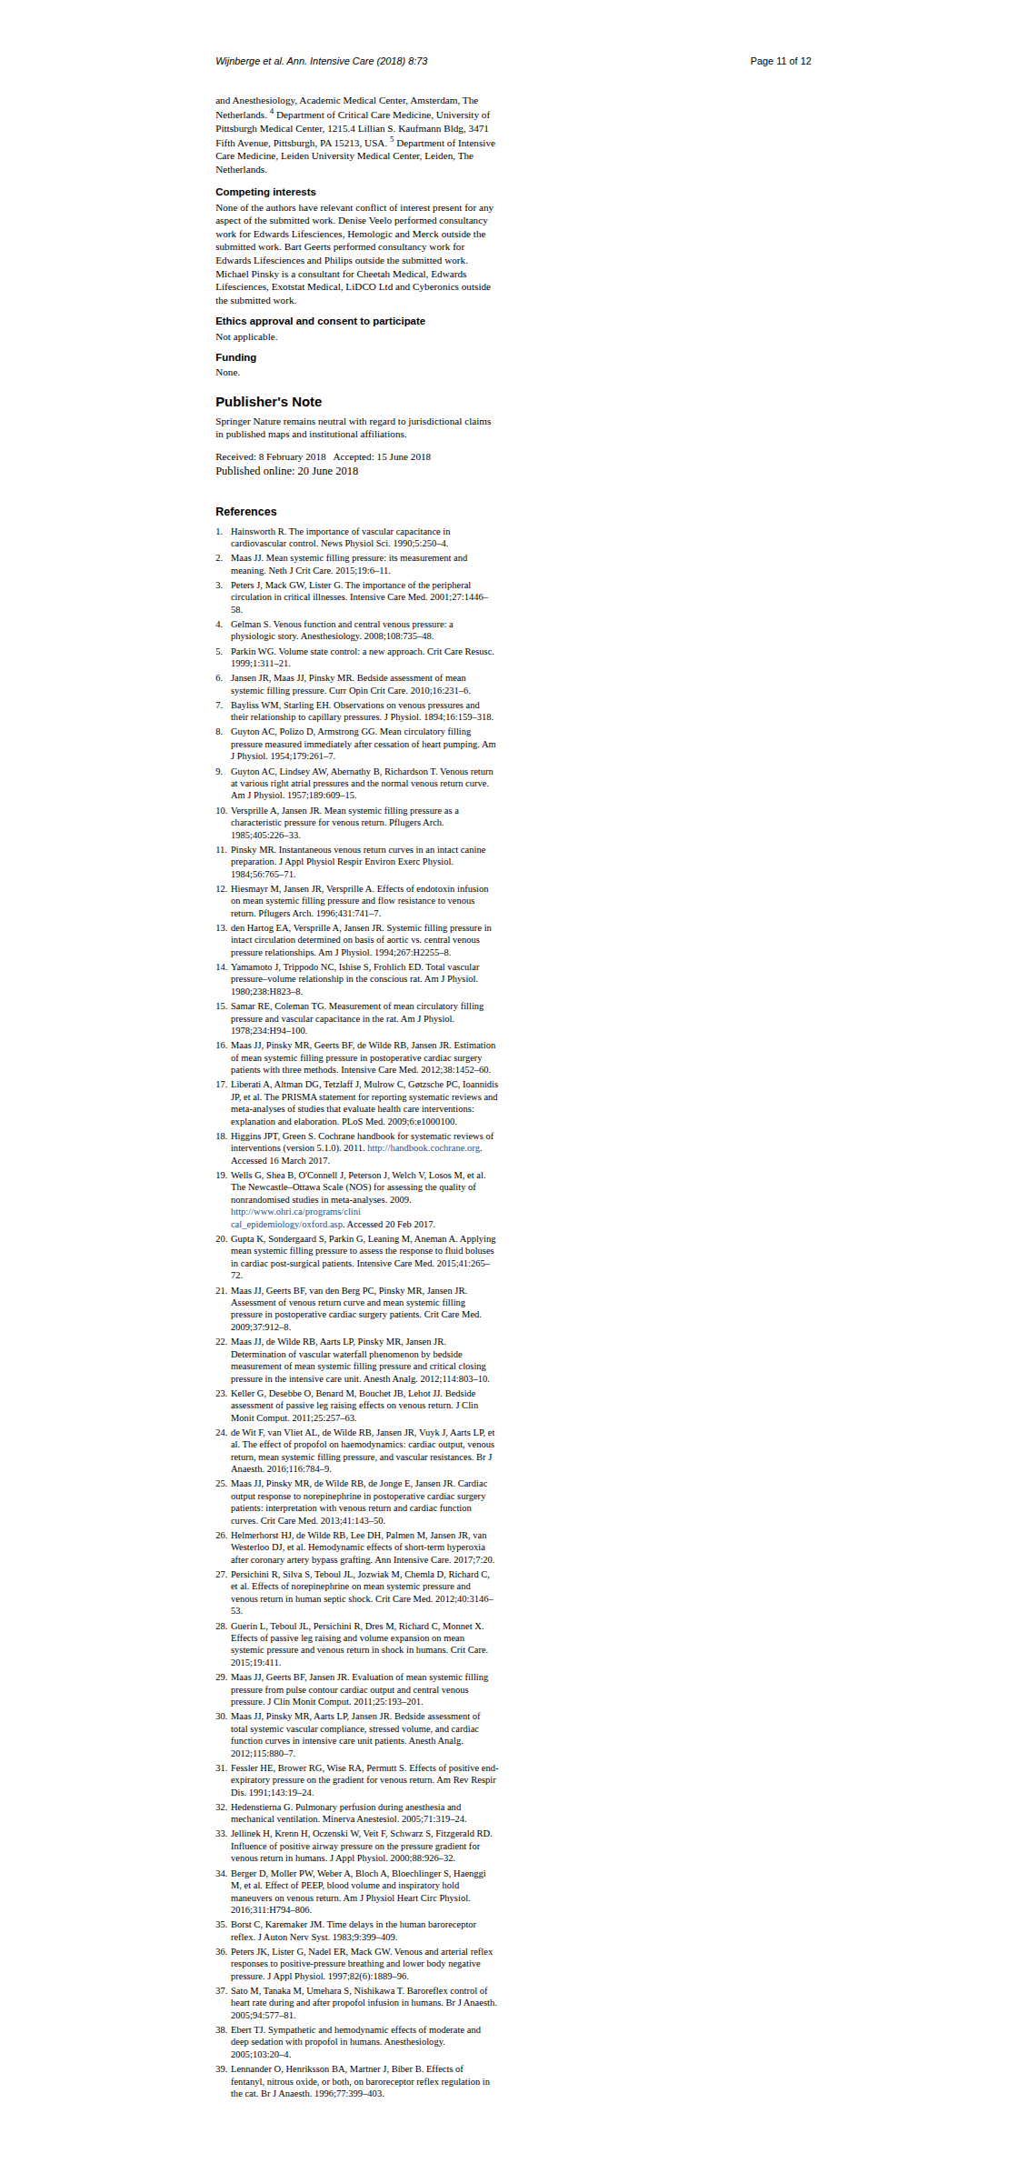Wijnberge et al. Ann. Intensive Care (2018) 8:73
Page 11 of 12
and Anesthesiology, Academic Medical Center, Amsterdam, The Netherlands. 4 Department of Critical Care Medicine, University of Pittsburgh Medical Center, 1215.4 Lillian S. Kaufmann Bldg, 3471 Fifth Avenue, Pittsburgh, PA 15213, USA. 5 Department of Intensive Care Medicine, Leiden University Medical Center, Leiden, The Netherlands.
Competing interests
None of the authors have relevant conflict of interest present for any aspect of the submitted work. Denise Veelo performed consultancy work for Edwards Lifesciences, Hemologic and Merck outside the submitted work. Bart Geerts performed consultancy work for Edwards Lifesciences and Philips outside the submitted work. Michael Pinsky is a consultant for Cheetah Medical, Edwards Lifesciences, Exotstat Medical, LiDCO Ltd and Cyberonics outside the submitted work.
Ethics approval and consent to participate
Not applicable.
Funding
None.
Publisher's Note
Springer Nature remains neutral with regard to jurisdictional claims in published maps and institutional affiliations.
Received: 8 February 2018 Accepted: 15 June 2018
Published online: 20 June 2018
References
1. Hainsworth R. The importance of vascular capacitance in cardiovascular control. News Physiol Sci. 1990;5:250–4.
2. Maas JJ. Mean systemic filling pressure: its measurement and meaning. Neth J Crit Care. 2015;19:6–11.
3. Peters J, Mack GW, Lister G. The importance of the peripheral circulation in critical illnesses. Intensive Care Med. 2001;27:1446–58.
4. Gelman S. Venous function and central venous pressure: a physiologic story. Anesthesiology. 2008;108:735–48.
5. Parkin WG. Volume state control: a new approach. Crit Care Resusc. 1999;1:311–21.
6. Jansen JR, Maas JJ, Pinsky MR. Bedside assessment of mean systemic filling pressure. Curr Opin Crit Care. 2010;16:231–6.
7. Bayliss WM, Starling EH. Observations on venous pressures and their relationship to capillary pressures. J Physiol. 1894;16:159–318.
8. Guyton AC, Polizo D, Armstrong GG. Mean circulatory filling pressure measured immediately after cessation of heart pumping. Am J Physiol. 1954;179:261–7.
9. Guyton AC, Lindsey AW, Abernathy B, Richardson T. Venous return at various right atrial pressures and the normal venous return curve. Am J Physiol. 1957;189:609–15.
10. Versprille A, Jansen JR. Mean systemic filling pressure as a characteristic pressure for venous return. Pflugers Arch. 1985;405:226–33.
11. Pinsky MR. Instantaneous venous return curves in an intact canine preparation. J Appl Physiol Respir Environ Exerc Physiol. 1984;56:765–71.
12. Hiesmayr M, Jansen JR, Versprille A. Effects of endotoxin infusion on mean systemic filling pressure and flow resistance to venous return. Pflugers Arch. 1996;431:741–7.
13. den Hartog EA, Versprille A, Jansen JR. Systemic filling pressure in intact circulation determined on basis of aortic vs. central venous pressure relationships. Am J Physiol. 1994;267:H2255–8.
14. Yamamoto J, Trippodo NC, Ishise S, Frohlich ED. Total vascular pressure–volume relationship in the conscious rat. Am J Physiol. 1980;238:H823–8.
15. Samar RE, Coleman TG. Measurement of mean circulatory filling pressure and vascular capacitance in the rat. Am J Physiol. 1978;234:H94–100.
16. Maas JJ, Pinsky MR, Geerts BF, de Wilde RB, Jansen JR. Estimation of mean systemic filling pressure in postoperative cardiac surgery patients with three methods. Intensive Care Med. 2012;38:1452–60.
17. Liberati A, Altman DG, Tetzlaff J, Mulrow C, Gøtzsche PC, Ioannidis JP, et al. The PRISMA statement for reporting systematic reviews and meta-analyses of studies that evaluate health care interventions: explanation and elaboration. PLoS Med. 2009;6:e1000100.
18. Higgins JPT, Green S. Cochrane handbook for systematic reviews of interventions (version 5.1.0). 2011. http://handbook.cochrane.org. Accessed 16 March 2017.
19. Wells G, Shea B, O'Connell J, Peterson J, Welch V, Losos M, et al. The Newcastle–Ottawa Scale (NOS) for assessing the quality of nonrandomised studies in meta-analyses. 2009. http://www.ohri.ca/programs/clini
cal_epidemiology/oxford.asp. Accessed 20 Feb 2017.
20. Gupta K, Sondergaard S, Parkin G, Leaning M, Aneman A. Applying mean systemic filling pressure to assess the response to fluid boluses in cardiac post-surgical patients. Intensive Care Med. 2015;41:265–72.
21. Maas JJ, Geerts BF, van den Berg PC, Pinsky MR, Jansen JR. Assessment of venous return curve and mean systemic filling pressure in postoperative cardiac surgery patients. Crit Care Med. 2009;37:912–8.
22. Maas JJ, de Wilde RB, Aarts LP, Pinsky MR, Jansen JR. Determination of vascular waterfall phenomenon by bedside measurement of mean systemic filling pressure and critical closing pressure in the intensive care unit. Anesth Analg. 2012;114:803–10.
23. Keller G, Desebbe O, Benard M, Bouchet JB, Lehot JJ. Bedside assessment of passive leg raising effects on venous return. J Clin Monit Comput. 2011;25:257–63.
24. de Wit F, van Vliet AL, de Wilde RB, Jansen JR, Vuyk J, Aarts LP, et al. The effect of propofol on haemodynamics: cardiac output, venous return, mean systemic filling pressure, and vascular resistances. Br J Anaesth. 2016;116:784–9.
25. Maas JJ, Pinsky MR, de Wilde RB, de Jonge E, Jansen JR. Cardiac output response to norepinephrine in postoperative cardiac surgery patients: interpretation with venous return and cardiac function curves. Crit Care Med. 2013;41:143–50.
26. Helmerhorst HJ, de Wilde RB, Lee DH, Palmen M, Jansen JR, van Westerloo DJ, et al. Hemodynamic effects of short-term hyperoxia after coronary artery bypass grafting. Ann Intensive Care. 2017;7:20.
27. Persichini R, Silva S, Teboul JL, Jozwiak M, Chemla D, Richard C, et al. Effects of norepinephrine on mean systemic pressure and venous return in human septic shock. Crit Care Med. 2012;40:3146–53.
28. Guerin L, Teboul JL, Persichini R, Dres M, Richard C, Monnet X. Effects of passive leg raising and volume expansion on mean systemic pressure and venous return in shock in humans. Crit Care. 2015;19:411.
29. Maas JJ, Geerts BF, Jansen JR. Evaluation of mean systemic filling pressure from pulse contour cardiac output and central venous pressure. J Clin Monit Comput. 2011;25:193–201.
30. Maas JJ, Pinsky MR, Aarts LP, Jansen JR. Bedside assessment of total systemic vascular compliance, stressed volume, and cardiac function curves in intensive care unit patients. Anesth Analg. 2012;115:880–7.
31. Fessler HE, Brower RG, Wise RA, Permutt S. Effects of positive end-expiratory pressure on the gradient for venous return. Am Rev Respir Dis. 1991;143:19–24.
32. Hedenstierna G. Pulmonary perfusion during anesthesia and mechanical ventilation. Minerva Anestesiol. 2005;71:319–24.
33. Jellinek H, Krenn H, Oczenski W, Veit F, Schwarz S, Fitzgerald RD. Influence of positive airway pressure on the pressure gradient for venous return in humans. J Appl Physiol. 2000;88:926–32.
34. Berger D, Moller PW, Weber A, Bloch A, Bloechlinger S, Haenggi M, et al. Effect of PEEP, blood volume and inspiratory hold maneuvers on venous return. Am J Physiol Heart Circ Physiol. 2016;311:H794–806.
35. Borst C, Karemaker JM. Time delays in the human baroreceptor reflex. J Auton Nerv Syst. 1983;9:399–409.
36. Peters JK, Lister G, Nadel ER, Mack GW. Venous and arterial reflex responses to positive-pressure breathing and lower body negative pressure. J Appl Physiol. 1997;82(6):1889–96.
37. Sato M, Tanaka M, Umehara S, Nishikawa T. Baroreflex control of heart rate during and after propofol infusion in humans. Br J Anaesth. 2005;94:577–81.
38. Ebert TJ. Sympathetic and hemodynamic effects of moderate and deep sedation with propofol in humans. Anesthesiology. 2005;103:20–4.
39. Lennander O, Henriksson BA, Martner J, Biber B. Effects of fentanyl, nitrous oxide, or both, on baroreceptor reflex regulation in the cat. Br J Anaesth. 1996;77:399–403.